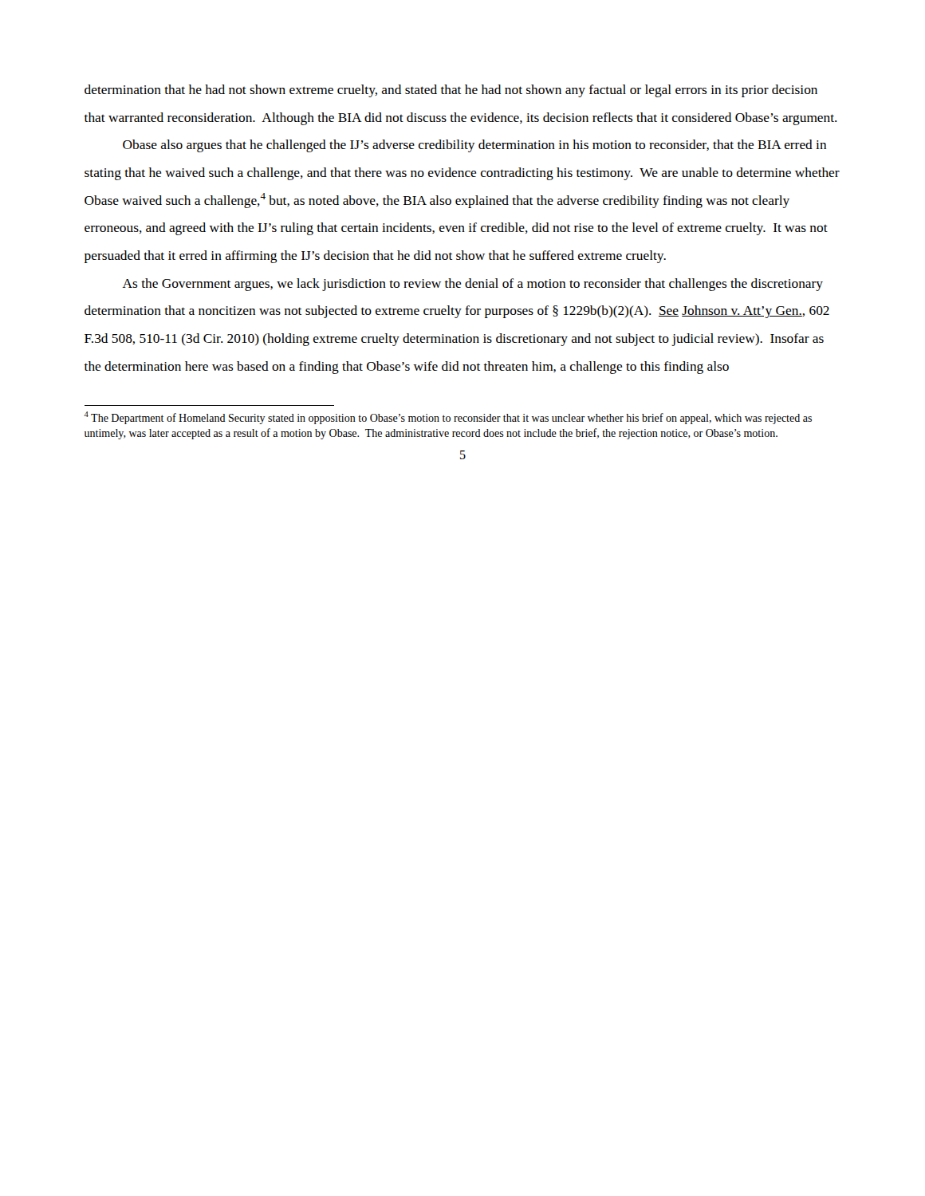determination that he had not shown extreme cruelty, and stated that he had not shown any factual or legal errors in its prior decision that warranted reconsideration. Although the BIA did not discuss the evidence, its decision reflects that it considered Obase’s argument.
Obase also argues that he challenged the IJ’s adverse credibility determination in his motion to reconsider, that the BIA erred in stating that he waived such a challenge, and that there was no evidence contradicting his testimony. We are unable to determine whether Obase waived such a challenge,4 but, as noted above, the BIA also explained that the adverse credibility finding was not clearly erroneous, and agreed with the IJ’s ruling that certain incidents, even if credible, did not rise to the level of extreme cruelty. It was not persuaded that it erred in affirming the IJ’s decision that he did not show that he suffered extreme cruelty.
As the Government argues, we lack jurisdiction to review the denial of a motion to reconsider that challenges the discretionary determination that a noncitizen was not subjected to extreme cruelty for purposes of § 1229b(b)(2)(A). See Johnson v. Att’y Gen., 602 F.3d 508, 510-11 (3d Cir. 2010) (holding extreme cruelty determination is discretionary and not subject to judicial review). Insofar as the determination here was based on a finding that Obase’s wife did not threaten him, a challenge to this finding also
4 The Department of Homeland Security stated in opposition to Obase’s motion to reconsider that it was unclear whether his brief on appeal, which was rejected as untimely, was later accepted as a result of a motion by Obase. The administrative record does not include the brief, the rejection notice, or Obase’s motion.
5